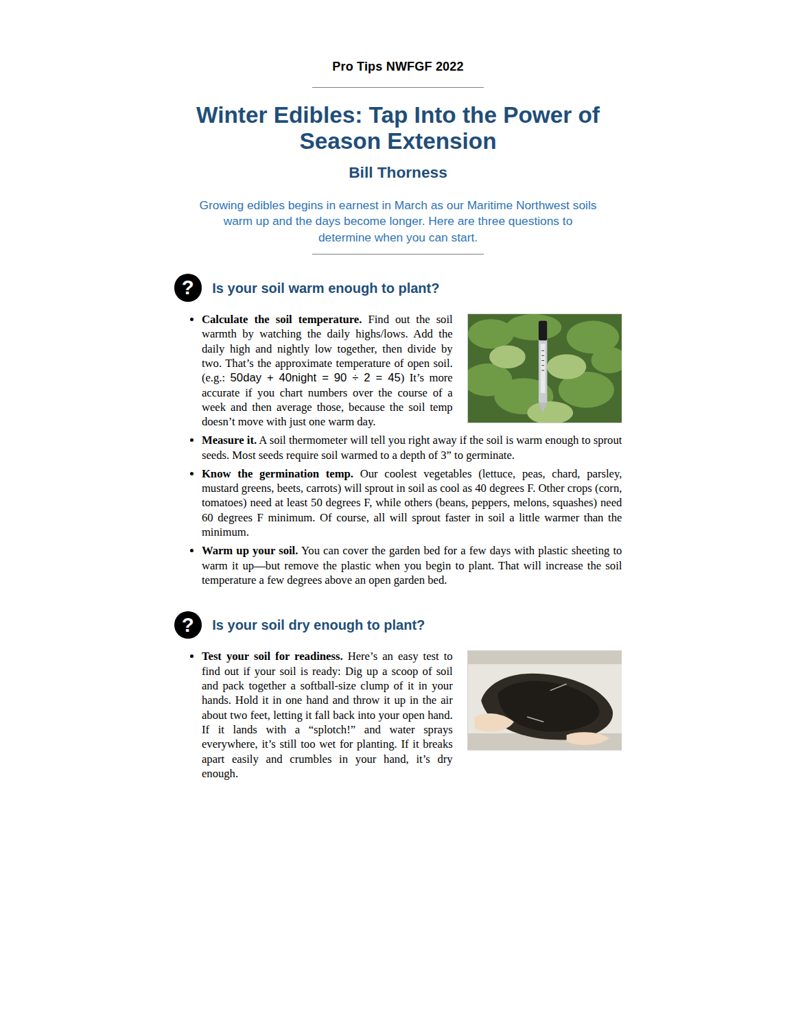Pro Tips NWFGF 2022
Winter Edibles: Tap Into the Power of Season Extension
Bill Thorness
Growing edibles begins in earnest in March as our Maritime Northwest soils warm up and the days become longer. Here are three questions to determine when you can start.
?
Is your soil warm enough to plant?
Calculate the soil temperature. Find out the soil warmth by watching the daily highs/lows. Add the daily high and nightly low together, then divide by two. That’s the approximate temperature of open soil. (e.g.: 50day + 40night = 90 ÷ 2 = 45) It’s more accurate if you chart numbers over the course of a week and then average those, because the soil temp doesn’t move with just one warm day.
Measure it. A soil thermometer will tell you right away if the soil is warm enough to sprout seeds. Most seeds require soil warmed to a depth of 3” to germinate.
Know the germination temp. Our coolest vegetables (lettuce, peas, chard, parsley, mustard greens, beets, carrots) will sprout in soil as cool as 40 degrees F. Other crops (corn, tomatoes) need at least 50 degrees F, while others (beans, peppers, melons, squashes) need 60 degrees F minimum. Of course, all will sprout faster in soil a little warmer than the minimum.
Warm up your soil. You can cover the garden bed for a few days with plastic sheeting to warm it up—but remove the plastic when you begin to plant. That will increase the soil temperature a few degrees above an open garden bed.
?
Is your soil dry enough to plant?
Test your soil for readiness. Here’s an easy test to find out if your soil is ready: Dig up a scoop of soil and pack together a softball-size clump of it in your hands. Hold it in one hand and throw it up in the air about two feet, letting it fall back into your open hand. If it lands with a “splotch!” and water sprays everywhere, it’s still too wet for planting. If it breaks apart easily and crumbles in your hand, it’s dry enough.